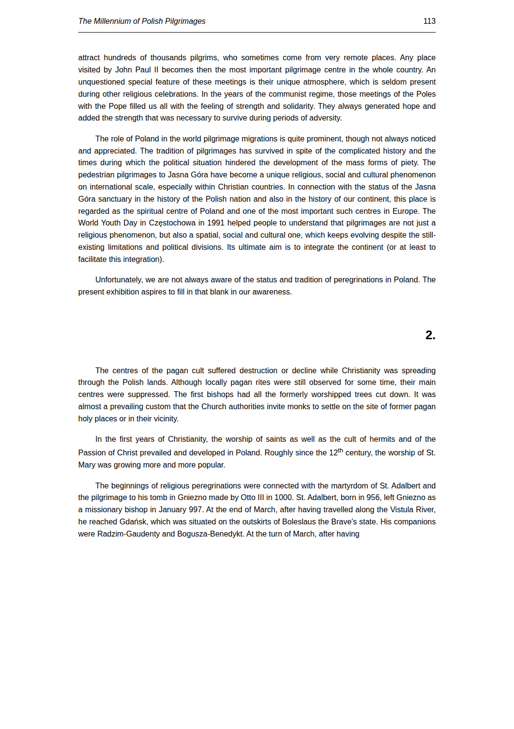The Millennium of Polish Pilgrimages 113
attract hundreds of thousands pilgrims, who sometimes come from very remote places. Any place visited by John Paul II becomes then the most important pilgrimage centre in the whole country. An unquestioned special feature of these meetings is their unique atmosphere, which is seldom present during other religious celebrations. In the years of the communist regime, those meetings of the Poles with the Pope filled us all with the feeling of strength and solidarity. They always generated hope and added the strength that was necessary to survive during periods of adversity.
The role of Poland in the world pilgrimage migrations is quite prominent, though not always noticed and appreciated. The tradition of pilgrimages has survived in spite of the complicated history and the times during which the political situation hindered the development of the mass forms of piety. The pedestrian pilgrimages to Jasna Góra have become a unique religious, social and cultural phenomenon on international scale, especially within Christian countries. In connection with the status of the Jasna Góra sanctuary in the history of the Polish nation and also in the history of our continent, this place is regarded as the spiritual centre of Poland and one of the most important such centres in Europe. The World Youth Day in Częstochowa in 1991 helped people to understand that pilgrimages are not just a religious phenomenon, but also a spatial, social and cultural one, which keeps evolving despite the still-existing limitations and political divisions. Its ultimate aim is to integrate the continent (or at least to facilitate this integration).
Unfortunately, we are not always aware of the status and tradition of peregrinations in Poland. The present exhibition aspires to fill in that blank in our awareness.
2.
The centres of the pagan cult suffered destruction or decline while Christianity was spreading through the Polish lands. Although locally pagan rites were still observed for some time, their main centres were suppressed. The first bishops had all the formerly worshipped trees cut down. It was almost a prevailing custom that the Church authorities invite monks to settle on the site of former pagan holy places or in their vicinity.
In the first years of Christianity, the worship of saints as well as the cult of hermits and of the Passion of Christ prevailed and developed in Poland. Roughly since the 12th century, the worship of St. Mary was growing more and more popular.
The beginnings of religious peregrinations were connected with the martyrdom of St. Adalbert and the pilgrimage to his tomb in Gniezno made by Otto III in 1000. St. Adalbert, born in 956, left Gniezno as a missionary bishop in January 997. At the end of March, after having travelled along the Vistula River, he reached Gdańsk, which was situated on the outskirts of Boleslaus the Brave's state. His companions were Radzim-Gaudenty and Bogusza-Benedykt. At the turn of March, after having